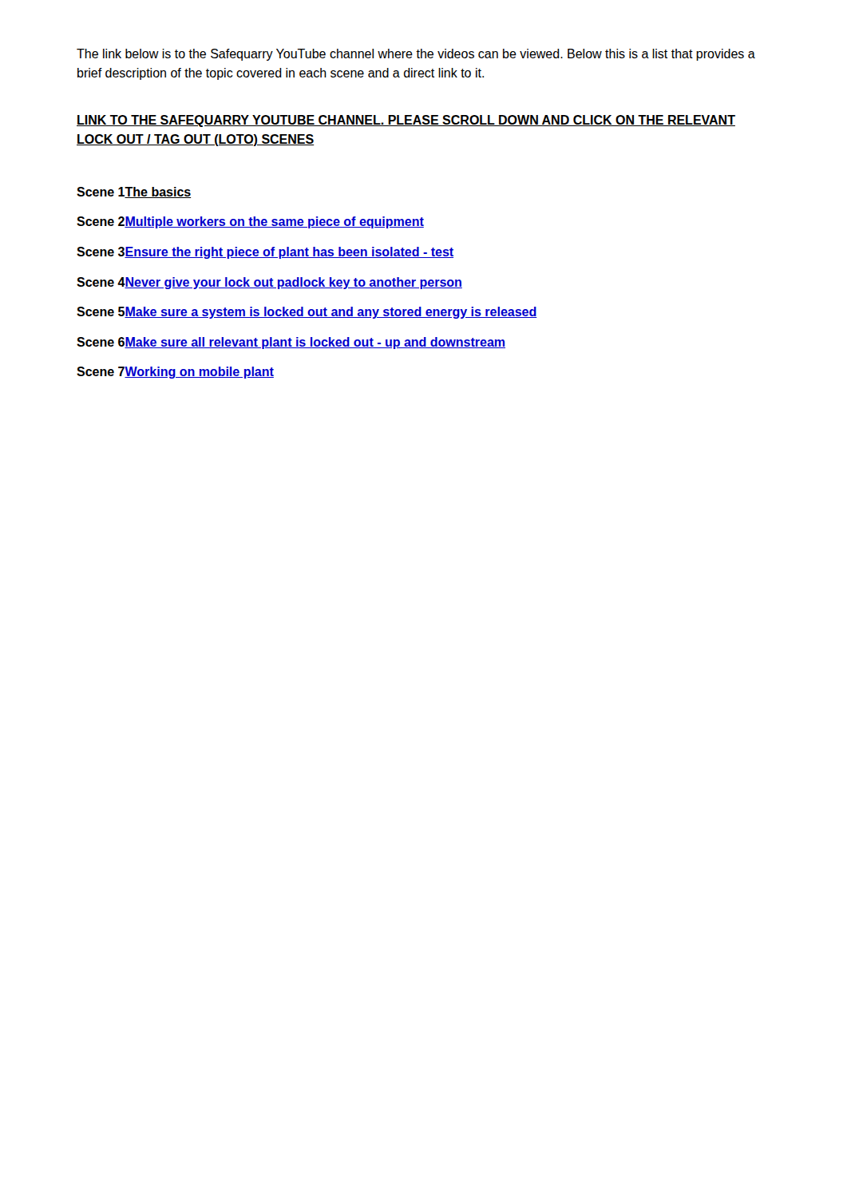The link below is to the Safequarry YouTube channel where the videos can be viewed. Below this is a list that provides a brief description of the topic covered in each scene and a direct link to it.
LINK TO THE SAFEQUARRY YOUTUBE CHANNEL. PLEASE SCROLL DOWN AND CLICK ON THE RELEVANT LOCK OUT / TAG OUT (LOTO) SCENES
| Scene 1 | The basics |
| Scene 2 | Multiple workers on the same piece of equipment |
| Scene 3 | Ensure the right piece of plant has been isolated - test |
| Scene 4 | Never give your lock out padlock key to another person |
| Scene 5 | Make sure a system is locked out and any stored energy is released |
| Scene 6 | Make sure all relevant plant is locked out - up and downstream |
| Scene 7 | Working on mobile plant |